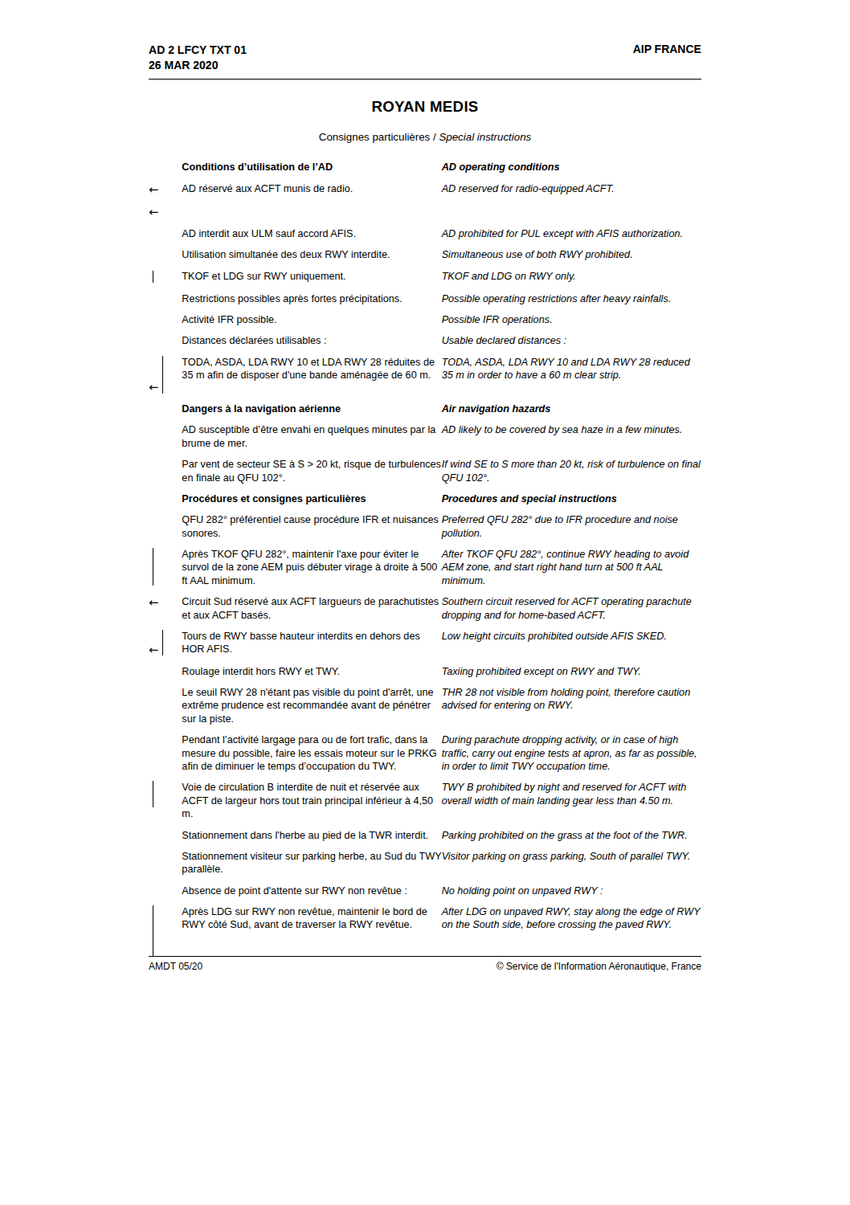AD 2 LFCY TXT 01
26 MAR 2020
AIP FRANCE
ROYAN MEDIS
Consignes particulières / Special instructions
| | Conditions d’utilisation de l’AD | AD operating conditions |
| ← | AD réservé aux ACFT munis de radio. | AD reserved for radio-equipped ACFT. |
| ← | | |
| | AD interdit aux ULM sauf accord AFIS. | AD prohibited for PUL except with AFIS authorization. |
| | Utilisation simultanée des deux RWY interdite. | Simultaneous use of both RWY prohibited. |
| | TKOF et LDG sur RWY uniquement. | TKOF and LDG on RWY only. |
| | Restrictions possibles après fortes précipitations. | Possible operating restrictions after heavy rainfalls. |
| | Activité IFR possible. | Possible IFR operations. |
| | Distances déclarées utilisables : | Usable declared distances : |
| ← | TODA, ASDA, LDA RWY 10 et LDA RWY 28 réduites de 35 m afin de disposer d'une bande aménagée de 60 m. | TODA, ASDA, LDA RWY 10 and LDA RWY 28 reduced 35 m in order to have a 60 m clear strip. |
| | Dangers à la navigation aérienne | Air navigation hazards |
| | AD susceptible d’être envahi en quelques minutes par la brume de mer. | AD likely to be covered by sea haze in a few minutes. |
| | Par vent de secteur SE à S > 20 kt, risque de turbulences en finale au QFU 102°. | If wind SE to S more than 20 kt, risk of turbulence on final QFU 102°. |
| | Procédures et consignes particulières | Procedures and special instructions |
| | QFU 282° préférentiel cause procédure IFR et nuisances sonores. | Preferred QFU 282° due to IFR procedure and noise pollution. |
| | Après TKOF QFU 282°, maintenir l'axe pour éviter le survol de la zone AEM puis débuter virage à droite à 500 ft AAL minimum. | After TKOF QFU 282°, continue RWY heading to avoid AEM zone, and start right hand turn at 500 ft AAL minimum. |
| ← | Circuit Sud réservé aux ACFT largueurs de parachutistes et aux ACFT basés. | Southern circuit reserved for ACFT operating parachute dropping and for home-based ACFT. |
| ← | Tours de RWY basse hauteur interdits en dehors des HOR AFIS. | Low height circuits prohibited outside AFIS SKED. |
| | Roulage interdit hors RWY et TWY. | Taxiing prohibited except on RWY and TWY. |
| | Le seuil RWY 28 n'étant pas visible du point d'arrêt, une extrême prudence est recommandée avant de pénétrer sur la piste. | THR 28 not visible from holding point, therefore caution advised for entering on RWY. |
| | Pendant l’activité largage para ou de fort trafic, dans la mesure du possible, faire les essais moteur sur le PRKG afin de diminuer le temps d’occupation du TWY. | During parachute dropping activity, or in case of high traffic, carry out engine tests at apron, as far as possible, in order to limit TWY occupation time. |
| | Voie de circulation B interdite de nuit et réservée aux ACFT de largeur hors tout train principal inférieur à 4,50 m. | TWY B prohibited by night and reserved for ACFT with overall width of main landing gear less than 4.50 m. |
| | Stationnement dans l'herbe au pied de la TWR interdit. | Parking prohibited on the grass at the foot of the TWR. |
| | Stationnement visiteur sur parking herbe, au Sud du TWY parallèle. | Visitor parking on grass parking, South of parallel TWY. |
| | Absence de point d'attente sur RWY non revêtue : | No holding point on unpaved RWY : |
| | Après LDG sur RWY non revêtue, maintenir le bord de RWY côté Sud, avant de traverser la RWY revêtue. | After LDG on unpaved RWY, stay along the edge of RWY on the South side, before crossing the paved RWY. |
AMDT 05/20
© Service de l'Information Aéronautique, France